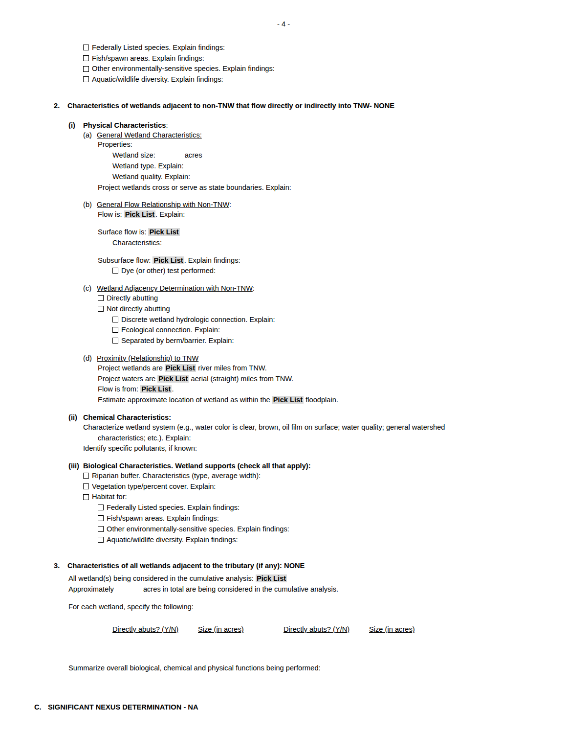- 4 -
Federally Listed species. Explain findings:
Fish/spawn areas. Explain findings:
Other environmentally-sensitive species. Explain findings:
Aquatic/wildlife diversity. Explain findings:
2. Characteristics of wetlands adjacent to non-TNW that flow directly or indirectly into TNW- NONE
(i) Physical Characteristics:
(a) General Wetland Characteristics:
Properties:
Wetland size: acres
Wetland type. Explain:
Wetland quality. Explain:
Project wetlands cross or serve as state boundaries. Explain:
(b) General Flow Relationship with Non-TNW:
Flow is: Pick List. Explain:
Surface flow is: Pick List
Characteristics:
Subsurface flow: Pick List. Explain findings:
Dye (or other) test performed:
(c) Wetland Adjacency Determination with Non-TNW:
Directly abutting
Not directly abutting
Discrete wetland hydrologic connection. Explain:
Ecological connection. Explain:
Separated by berm/barrier. Explain:
(d) Proximity (Relationship) to TNW
Project wetlands are Pick List river miles from TNW.
Project waters are Pick List aerial (straight) miles from TNW.
Flow is from: Pick List.
Estimate approximate location of wetland as within the Pick List floodplain.
(ii) Chemical Characteristics:
Characterize wetland system (e.g., water color is clear, brown, oil film on surface; water quality; general watershed
characteristics; etc.). Explain:
Identify specific pollutants, if known:
(iii) Biological Characteristics. Wetland supports (check all that apply):
Riparian buffer. Characteristics (type, average width):
Vegetation type/percent cover. Explain:
Habitat for:
Federally Listed species. Explain findings:
Fish/spawn areas. Explain findings:
Other environmentally-sensitive species. Explain findings:
Aquatic/wildlife diversity. Explain findings:
3. Characteristics of all wetlands adjacent to the tributary (if any): NONE
All wetland(s) being considered in the cumulative analysis: Pick List
Approximately acres in total are being considered in the cumulative analysis.
For each wetland, specify the following:
Directly abuts? (Y/N) Size (in acres) Directly abuts? (Y/N) Size (in acres)
Summarize overall biological, chemical and physical functions being performed:
C. SIGNIFICANT NEXUS DETERMINATION - NA